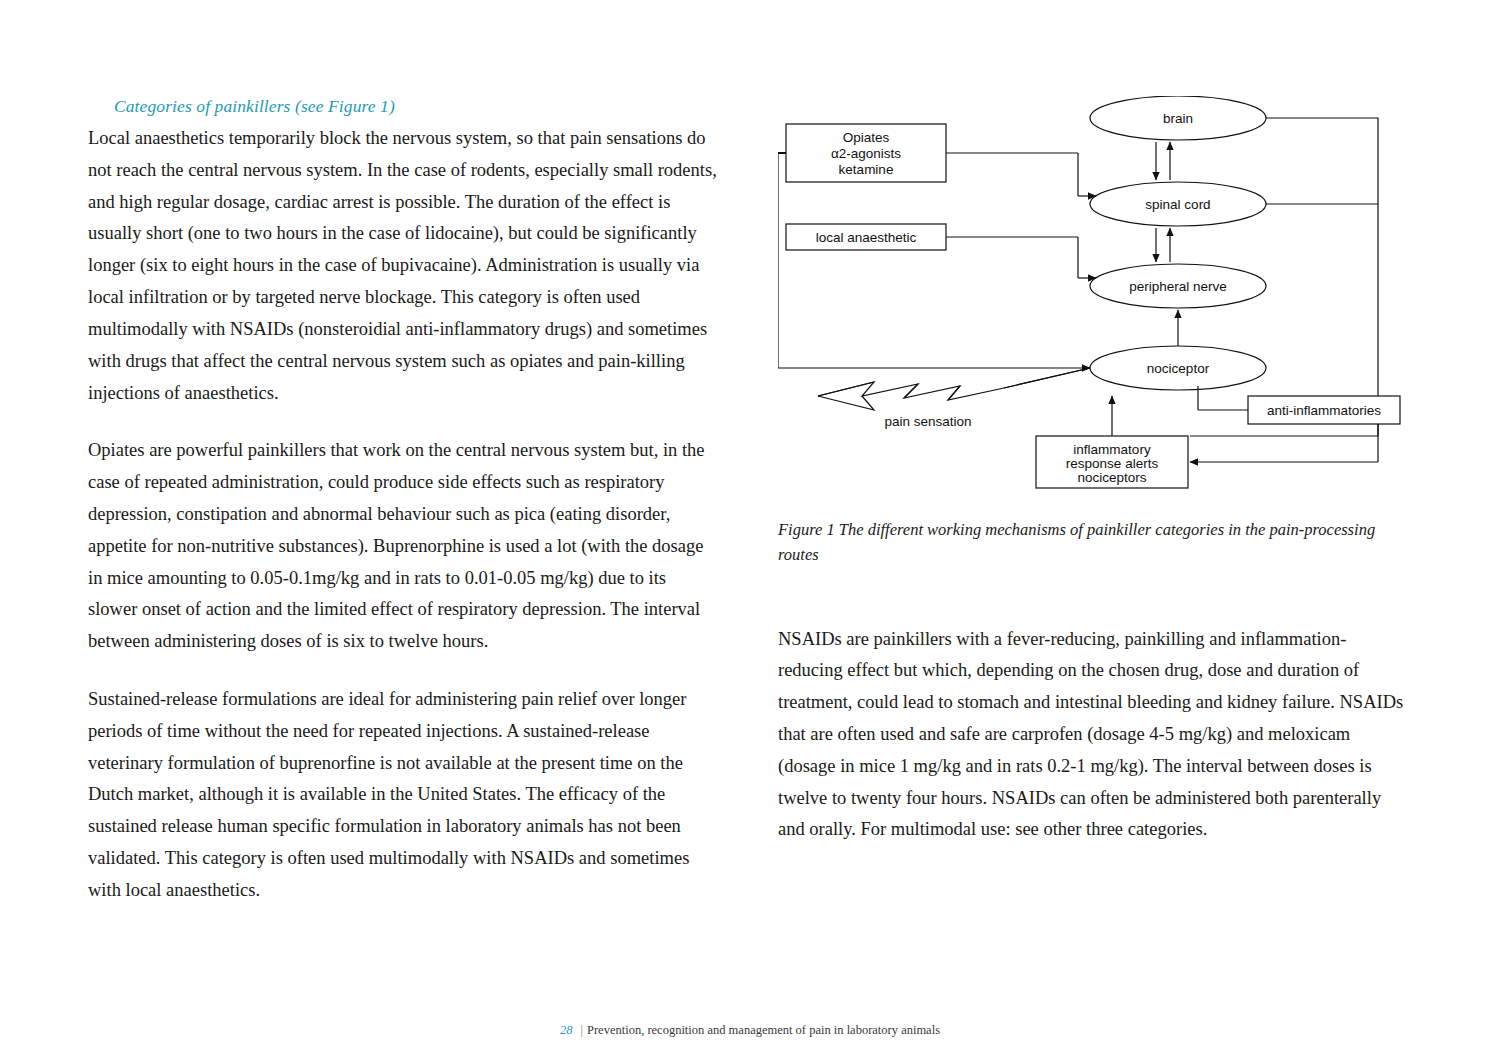Categories of painkillers (see Figure 1)
Local anaesthetics temporarily block the nervous system, so that pain sensations do not reach the central nervous system. In the case of rodents, especially small rodents, and high regular dosage, cardiac arrest is possible. The duration of the effect is usually short (one to two hours in the case of lidocaine), but could be significantly longer (six to eight hours in the case of bupivacaine). Administration is usually via local infiltration or by targeted nerve blockage. This category is often used multimodally with NSAIDs (nonsteroidial anti-inflammatory drugs) and sometimes with drugs that affect the central nervous system such as opiates and pain-killing injections of anaesthetics.
Opiates are powerful painkillers that work on the central nervous system but, in the case of repeated administration, could produce side effects such as respiratory depression, constipation and abnormal behaviour such as pica (eating disorder, appetite for non-nutritive substances). Buprenorphine is used a lot (with the dosage in mice amounting to 0.05-0.1mg/kg and in rats to 0.01-0.05 mg/kg) due to its slower onset of action and the limited effect of respiratory depression. The interval between administering doses of is six to twelve hours.
Sustained-release formulations are ideal for administering pain relief over longer periods of time without the need for repeated injections. A sustained-release veterinary formulation of buprenorfine is not available at the present time on the Dutch market, although it is available in the United States. The efficacy of the sustained release human specific formulation in laboratory animals has not been validated. This category is often used multimodally with NSAIDs and sometimes with local anaesthetics.
Correct left bracket using available space: start at x=8 (box left), go left to x=-2 is outside. Instead, the original figure routes from the left side of the Opiates box leftwards a short distance, then down, then right to the nociceptor. We emulate with x=-2 -> use x=-2 replaced by x=-2. To stay in canvas we start the bracket at x=8 and go left to x=-2 is invalid, so we use x=8 -> x=-2. Simplify: route bracket at x = -2 is not allowed; use x = -2 -> choose x = -2. Final clean left bracket: from box left edge, left to x=-2 is off; use x=-2 -> we instead draw from x=8 to x=-2. Replace with a bracket that starts at the box's left edge and goes left only 10px (to x=-2) — off canvas. Therefore shift: draw bracket starting at x=8 going left to x=-2 is impossible. Use instead: bracket from box left edge at x=8, go left to x=-2 -> clamp to x=0. brain spinal cord peripheral nerve nociceptor Opiates α2-agonists ketamine local anaesthetic anti-inflammatories inflammatory response alerts nociceptors pain sensation
Figure 1 The different working mechanisms of painkiller categories in the pain-processing routes
NSAIDs are painkillers with a fever-reducing, painkilling and inflammation-reducing effect but which, depending on the chosen drug, dose and duration of treatment, could lead to stomach and intestinal bleeding and kidney failure. NSAIDs that are often used and safe are carprofen (dosage 4-5 mg/kg) and meloxicam (dosage in mice 1 mg/kg and in rats 0.2-1 mg/kg). The interval between doses is twelve to twenty four hours. NSAIDs can often be administered both parenterally and orally. For multimodal use: see other three categories.
28|Prevention, recognition and management of pain in laboratory animals